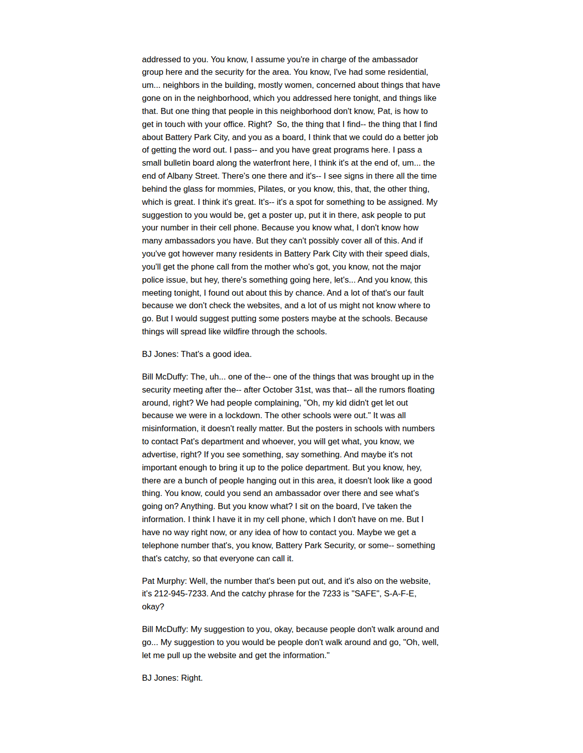addressed to you. You know, I assume you're in charge of the ambassador group here and the security for the area. You know, I've had some residential, um... neighbors in the building, mostly women, concerned about things that have gone on in the neighborhood, which you addressed here tonight, and things like that. But one thing that people in this neighborhood don't know, Pat, is how to get in touch with your office. Right? So, the thing that I find-- the thing that I find about Battery Park City, and you as a board, I think that we could do a better job of getting the word out. I pass-- and you have great programs here. I pass a small bulletin board along the waterfront here, I think it's at the end of, um... the end of Albany Street. There's one there and it's-- I see signs in there all the time behind the glass for mommies, Pilates, or you know, this, that, the other thing, which is great. I think it's great. It's-- it's a spot for something to be assigned. My suggestion to you would be, get a poster up, put it in there, ask people to put your number in their cell phone. Because you know what, I don't know how many ambassadors you have. But they can't possibly cover all of this. And if you've got however many residents in Battery Park City with their speed dials, you'll get the phone call from the mother who's got, you know, not the major police issue, but hey, there's something going here, let's... And you know, this meeting tonight, I found out about this by chance. And a lot of that's our fault because we don't check the websites, and a lot of us might not know where to go. But I would suggest putting some posters maybe at the schools. Because things will spread like wildfire through the schools.
BJ Jones: That's a good idea.
Bill McDuffy: The, uh... one of the-- one of the things that was brought up in the security meeting after the-- after October 31st, was that-- all the rumors floating around, right? We had people complaining, "Oh, my kid didn't get let out because we were in a lockdown. The other schools were out." It was all misinformation, it doesn't really matter. But the posters in schools with numbers to contact Pat's department and whoever, you will get what, you know, we advertise, right? If you see something, say something. And maybe it's not important enough to bring it up to the police department. But you know, hey, there are a bunch of people hanging out in this area, it doesn't look like a good thing. You know, could you send an ambassador over there and see what's going on? Anything. But you know what? I sit on the board, I've taken the information. I think I have it in my cell phone, which I don't have on me. But I have no way right now, or any idea of how to contact you. Maybe we get a telephone number that's, you know, Battery Park Security, or some-- something that's catchy, so that everyone can call it.
Pat Murphy: Well, the number that's been put out, and it's also on the website, it's 212-945-7233. And the catchy phrase for the 7233 is "SAFE", S-A-F-E, okay?
Bill McDuffy: My suggestion to you, okay, because people don't walk around and go... My suggestion to you would be people don't walk around and go, "Oh, well, let me pull up the website and get the information."
BJ Jones: Right.